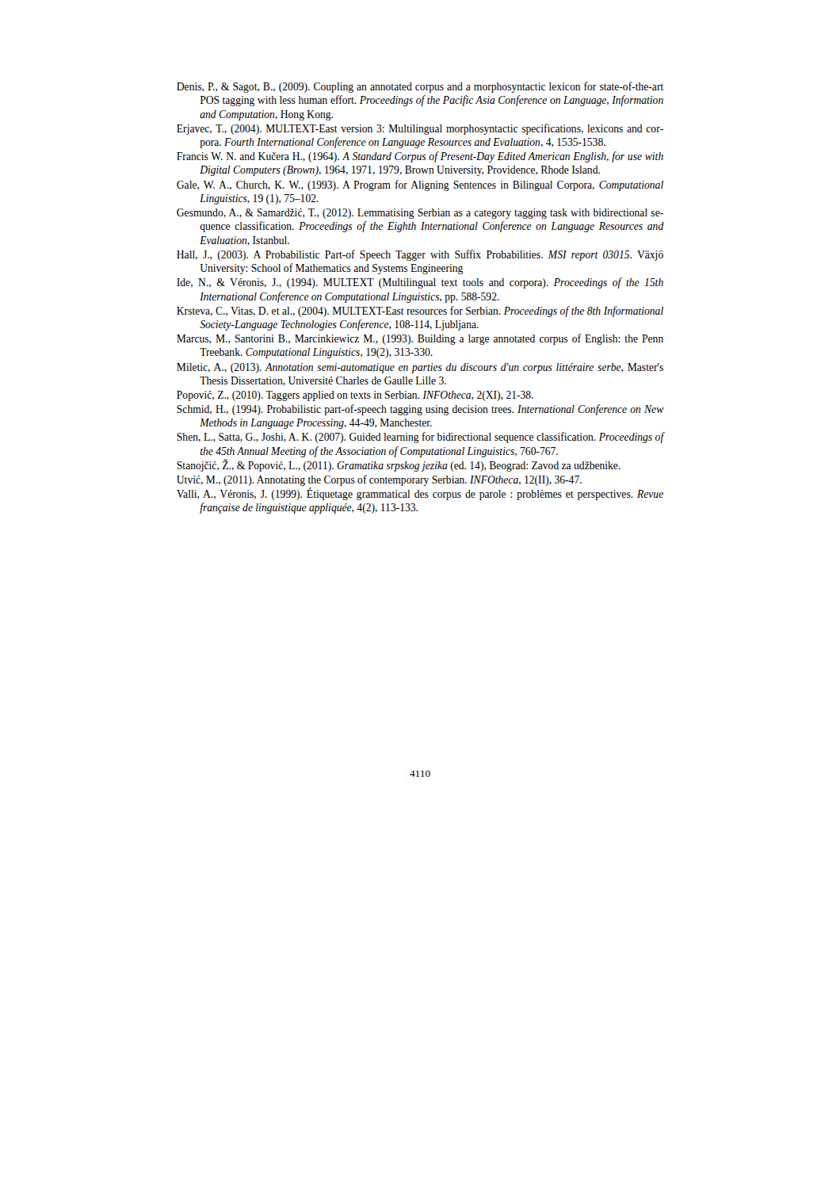Denis, P., & Sagot, B., (2009). Coupling an annotated corpus and a morphosyntactic lexicon for state-of-the-art POS tagging with less human effort. Proceedings of the Pacific Asia Conference on Language, Information and Computation, Hong Kong.
Erjavec, T., (2004). MULTEXT-East version 3: Multilingual morphosyntactic specifications, lexicons and corpora. Fourth International Conference on Language Resources and Evaluation, 4, 1535-1538.
Francis W. N. and Kučera H., (1964). A Standard Corpus of Present-Day Edited American English, for use with Digital Computers (Brown), 1964, 1971, 1979, Brown University, Providence, Rhode Island.
Gale, W. A., Church, K. W., (1993). A Program for Aligning Sentences in Bilingual Corpora, Computational Linguistics, 19 (1), 75–102.
Gesmundo, A., & Samardžić, T., (2012). Lemmatising Serbian as a category tagging task with bidirectional sequence classification. Proceedings of the Eighth International Conference on Language Resources and Evaluation, Istanbul.
Hall, J., (2003). A Probabilistic Part-of Speech Tagger with Suffix Probabilities. MSI report 03015. Växjö University: School of Mathematics and Systems Engineering
Ide, N., & Véronis, J., (1994). MULTEXT (Multilingual text tools and corpora). Proceedings of the 15th International Conference on Computational Linguistics, pp. 588-592.
Krsteva, C., Vitas, D. et al., (2004). MULTEXT-East resources for Serbian. Proceedings of the 8th Informational Society-Language Technologies Conference, 108-114, Ljubljana.
Marcus, M., Santorini B., Marcinkiewicz M., (1993). Building a large annotated corpus of English: the Penn Treebank. Computational Linguistics, 19(2), 313-330.
Miletic, A., (2013). Annotation semi-automatique en parties du discours d'un corpus littéraire serbe, Master's Thesis Dissertation, Université Charles de Gaulle Lille 3.
Popović, Z., (2010). Taggers applied on texts in Serbian. INFOtheca, 2(XI), 21-38.
Schmid, H., (1994). Probabilistic part-of-speech tagging using decision trees. International Conference on New Methods in Language Processing, 44-49, Manchester.
Shen, L., Satta, G., Joshi, A. K. (2007). Guided learning for bidirectional sequence classification. Proceedings of the 45th Annual Meeting of the Association of Computational Linguistics, 760-767.
Stanojčić, Ž., & Popović, L., (2011). Gramatika srpskog jezika (ed. 14), Beograd: Zavod za udžbenike.
Utvić, M., (2011). Annotating the Corpus of contemporary Serbian. INFOtheca, 12(II), 36-47.
Valli, A., Véronis, J. (1999). Étiquetage grammatical des corpus de parole : problèmes et perspectives. Revue française de linguistique appliquée, 4(2), 113-133.
4110